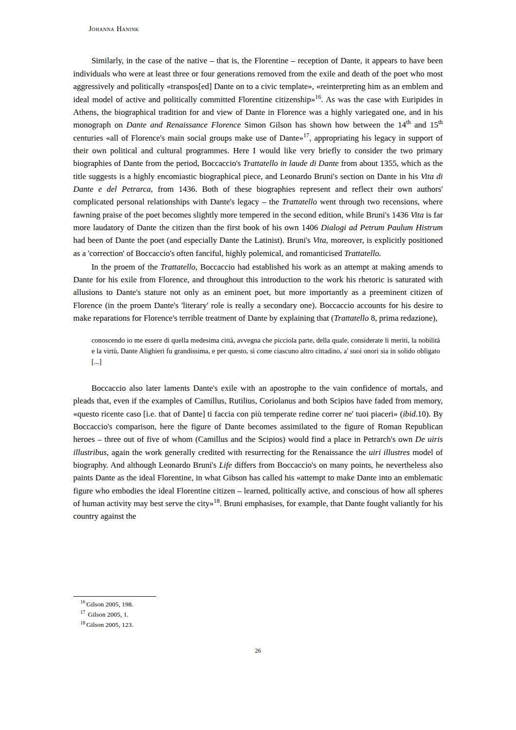Johanna Hanink
Similarly, in the case of the native – that is, the Florentine – reception of Dante, it appears to have been individuals who were at least three or four generations removed from the exile and death of the poet who most aggressively and politically «transpos[ed] Dante on to a civic template», «reinterpreting him as an emblem and ideal model of active and politically committed Florentine citizenship»16. As was the case with Euripides in Athens, the biographical tradition for and view of Dante in Florence was a highly variegated one, and in his monograph on Dante and Renaissance Florence Simon Gilson has shown how between the 14th and 15th centuries «all of Florence's main social groups make use of Dante»17, appropriating his legacy in support of their own political and cultural programmes. Here I would like very briefly to consider the two primary biographies of Dante from the period, Boccaccio's Trattatello in laude di Dante from about 1355, which as the title suggests is a highly encomiastic biographical piece, and Leonardo Bruni's section on Dante in his Vita di Dante e del Petrarca, from 1436. Both of these biographies represent and reflect their own authors' complicated personal relationships with Dante's legacy – the Trattatello went through two recensions, where fawning praise of the poet becomes slightly more tempered in the second edition, while Bruni's 1436 Vita is far more laudatory of Dante the citizen than the first book of his own 1406 Dialogi ad Petrum Paulum Histrum had been of Dante the poet (and especially Dante the Latinist). Bruni's Vita, moreover, is explicitly positioned as a 'correction' of Boccaccio's often fanciful, highly polemical, and romanticised Trattatello.
In the proem of the Trattatello, Boccaccio had established his work as an attempt at making amends to Dante for his exile from Florence, and throughout this introduction to the work his rhetoric is saturated with allusions to Dante's stature not only as an eminent poet, but more importantly as a preeminent citizen of Florence (in the proem Dante's 'literary' role is really a secondary one). Boccaccio accounts for his desire to make reparations for Florence's terrible treatment of Dante by explaining that (Trattatello 8, prima redazione),
conoscendo io me essere di quella medesima città, avvegna che picciola parte, della quale, considerate li meriti, la nobilità e la virtù, Dante Alighieri fu grandissima, e per questo, sì come ciascuno altro cittadino, a' suoi onori sia in solido obligato [...]
Boccaccio also later laments Dante's exile with an apostrophe to the vain confidence of mortals, and pleads that, even if the examples of Camillus, Rutilius, Coriolanus and both Scipios have faded from memory, «questo ricente caso [i.e. that of Dante] ti faccia con più temperate redine correr ne' tuoi piaceri» (ibid.10). By Boccaccio's comparison, here the figure of Dante becomes assimilated to the figure of Roman Republican heroes – three out of five of whom (Camillus and the Scipios) would find a place in Petrarch's own De uiris illustribus, again the work generally credited with resurrecting for the Renaissance the uiri illustres model of biography. And although Leonardo Bruni's Life differs from Boccaccio's on many points, he nevertheless also paints Dante as the ideal Florentine, in what Gibson has called his «attempt to make Dante into an emblematic figure who embodies the ideal Florentine citizen – learned, politically active, and conscious of how all spheres of human activity may best serve the city»18. Bruni emphasises, for example, that Dante fought valiantly for his country against the
16Gilson 2005, 198.
17 Gilson 2005, 1.
18Gilson 2005, 123.
26